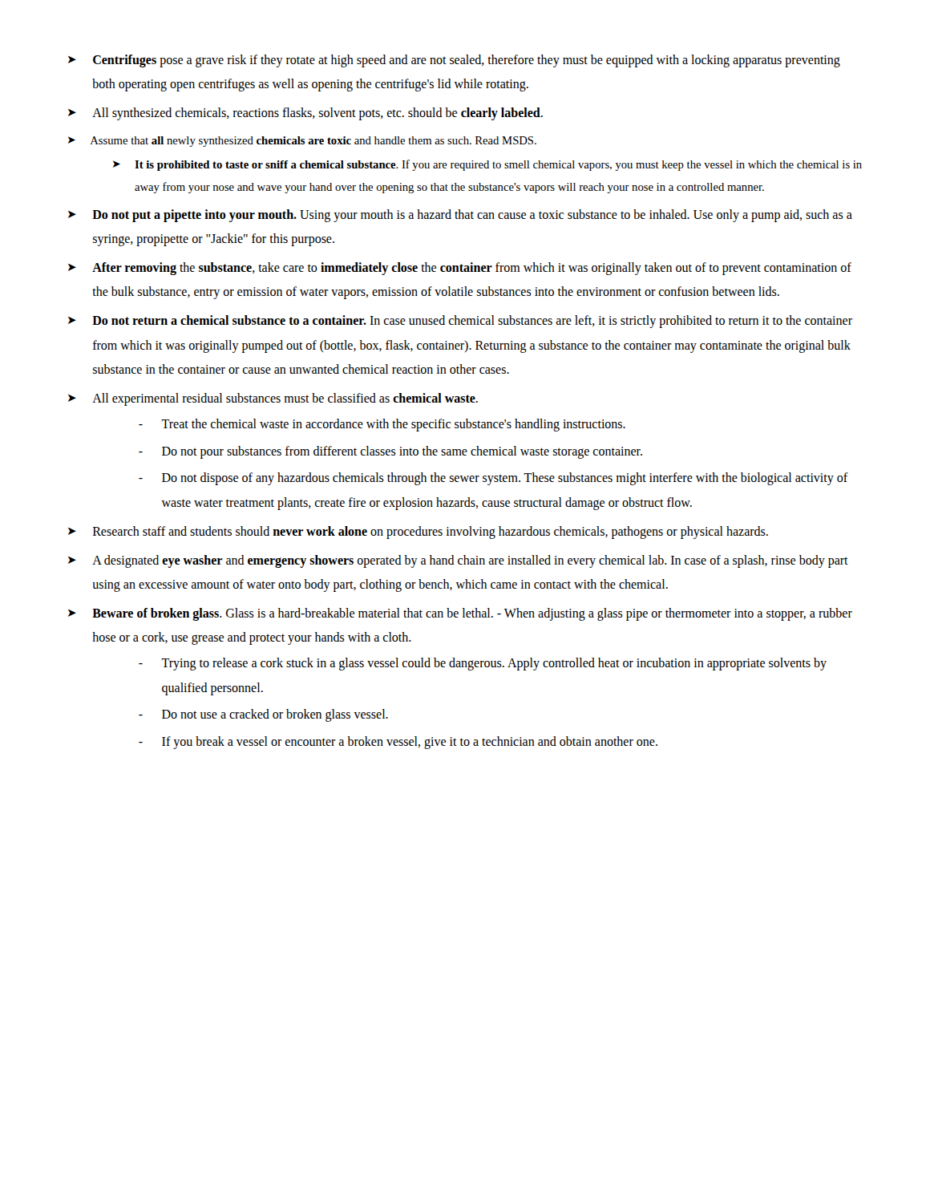Centrifuges pose a grave risk if they rotate at high speed and are not sealed, therefore they must be equipped with a locking apparatus preventing both operating open centrifuges as well as opening the centrifuge's lid while rotating.
All synthesized chemicals, reactions flasks, solvent pots, etc. should be clearly labeled.
Assume that all newly synthesized chemicals are toxic and handle them as such. Read MSDS.
It is prohibited to taste or sniff a chemical substance. If you are required to smell chemical vapors, you must keep the vessel in which the chemical is in away from your nose and wave your hand over the opening so that the substance's vapors will reach your nose in a controlled manner.
Do not put a pipette into your mouth. Using your mouth is a hazard that can cause a toxic substance to be inhaled. Use only a pump aid, such as a syringe, propipette or "Jackie" for this purpose.
After removing the substance, take care to immediately close the container from which it was originally taken out of to prevent contamination of the bulk substance, entry or emission of water vapors, emission of volatile substances into the environment or confusion between lids.
Do not return a chemical substance to a container. In case unused chemical substances are left, it is strictly prohibited to return it to the container from which it was originally pumped out of (bottle, box, flask, container). Returning a substance to the container may contaminate the original bulk substance in the container or cause an unwanted chemical reaction in other cases.
All experimental residual substances must be classified as chemical waste.
Treat the chemical waste in accordance with the specific substance's handling instructions.
Do not pour substances from different classes into the same chemical waste storage container.
Do not dispose of any hazardous chemicals through the sewer system. These substances might interfere with the biological activity of waste water treatment plants, create fire or explosion hazards, cause structural damage or obstruct flow.
Research staff and students should never work alone on procedures involving hazardous chemicals, pathogens or physical hazards.
A designated eye washer and emergency showers operated by a hand chain are installed in every chemical lab. In case of a splash, rinse body part using an excessive amount of water onto body part, clothing or bench, which came in contact with the chemical.
Beware of broken glass. Glass is a hard-breakable material that can be lethal. - When adjusting a glass pipe or thermometer into a stopper, a rubber hose or a cork, use grease and protect your hands with a cloth.
Trying to release a cork stuck in a glass vessel could be dangerous. Apply controlled heat or incubation in appropriate solvents by qualified personnel.
Do not use a cracked or broken glass vessel.
If you break a vessel or encounter a broken vessel, give it to a technician and obtain another one.